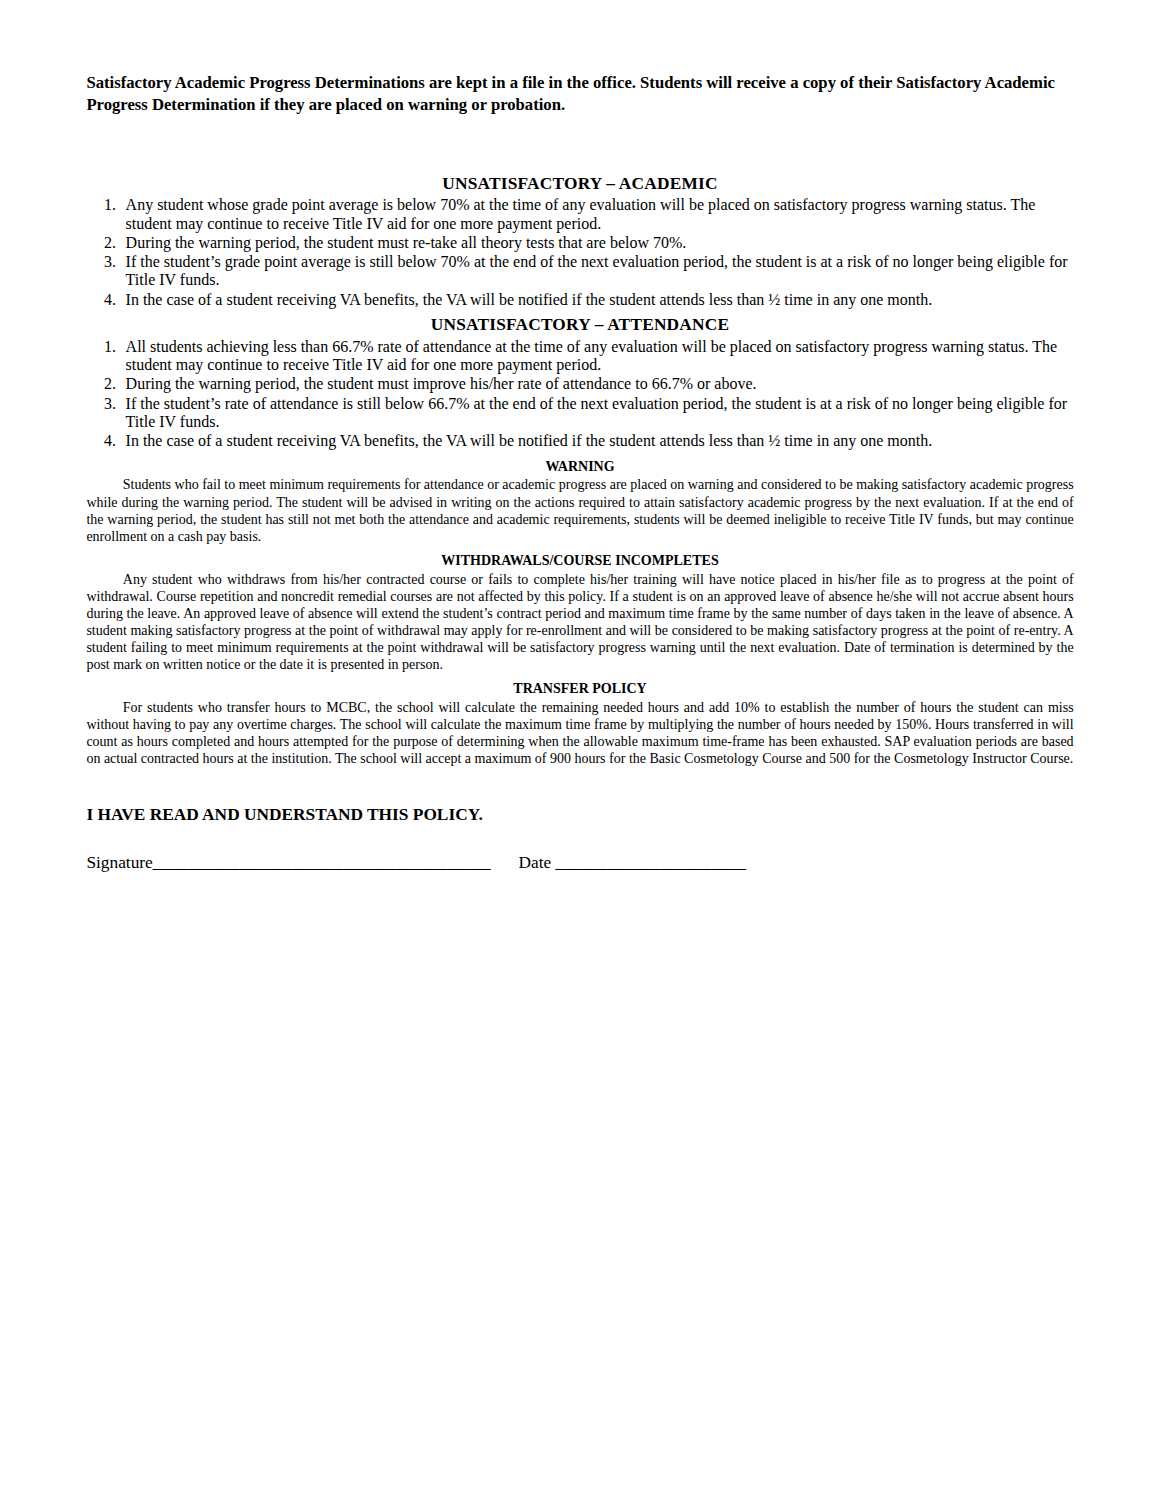Satisfactory Academic Progress Determinations are kept in a file in the office. Students will receive a copy of their Satisfactory Academic Progress Determination if they are placed on warning or probation.
UNSATISFACTORY – ACADEMIC
Any student whose grade point average is below 70% at the time of any evaluation will be placed on satisfactory progress warning status. The student may continue to receive Title IV aid for one more payment period.
During the warning period, the student must re-take all theory tests that are below 70%.
If the student’s grade point average is still below 70% at the end of the next evaluation period, the student is at a risk of no longer being eligible for Title IV funds.
In the case of a student receiving VA benefits, the VA will be notified if the student attends less than ½ time in any one month.
UNSATISFACTORY – ATTENDANCE
All students achieving less than 66.7% rate of attendance at the time of any evaluation will be placed on satisfactory progress warning status. The student may continue to receive Title IV aid for one more payment period.
During the warning period, the student must improve his/her rate of attendance to 66.7% or above.
If the student’s rate of attendance is still below 66.7% at the end of the next evaluation period, the student is at a risk of no longer being eligible for Title IV funds.
In the case of a student receiving VA benefits, the VA will be notified if the student attends less than ½ time in any one month.
WARNING
Students who fail to meet minimum requirements for attendance or academic progress are placed on warning and considered to be making satisfactory academic progress while during the warning period. The student will be advised in writing on the actions required to attain satisfactory academic progress by the next evaluation. If at the end of the warning period, the student has still not met both the attendance and academic requirements, students will be deemed ineligible to receive Title IV funds, but may continue enrollment on a cash pay basis.
WITHDRAWALS/COURSE INCOMPLETES
Any student who withdraws from his/her contracted course or fails to complete his/her training will have notice placed in his/her file as to progress at the point of withdrawal. Course repetition and noncredit remedial courses are not affected by this policy. If a student is on an approved leave of absence he/she will not accrue absent hours during the leave. An approved leave of absence will extend the student’s contract period and maximum time frame by the same number of days taken in the leave of absence. A student making satisfactory progress at the point of withdrawal may apply for re-enrollment and will be considered to be making satisfactory progress at the point of re-entry. A student failing to meet minimum requirements at the point withdrawal will be satisfactory progress warning until the next evaluation. Date of termination is determined by the post mark on written notice or the date it is presented in person.
TRANSFER POLICY
For students who transfer hours to MCBC, the school will calculate the remaining needed hours and add 10% to establish the number of hours the student can miss without having to pay any overtime charges. The school will calculate the maximum time frame by multiplying the number of hours needed by 150%. Hours transferred in will count as hours completed and hours attempted for the purpose of determining when the allowable maximum time-frame has been exhausted. SAP evaluation periods are based on actual contracted hours at the institution. The school will accept a maximum of 900 hours for the Basic Cosmetology Course and 500 for the Cosmetology Instructor Course.
I HAVE READ AND UNDERSTAND THIS POLICY.
Signature_______________________________________ Date ______________________